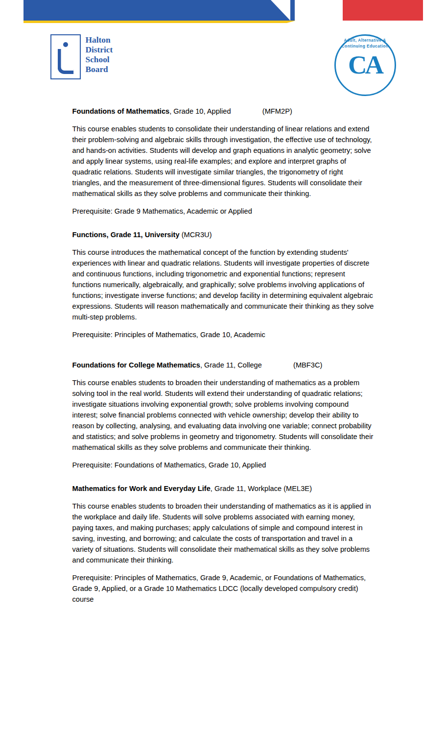Halton
District
School
Board
Adult, Alternative & Continuing Education
CA
Foundations of Mathematics, Grade 10, Applied (MFM2P)
This course enables students to consolidate their understanding of linear relations and extend their problem-solving and algebraic skills through investigation, the effective use of technology, and hands-on activities. Students will develop and graph equations in analytic geometry; solve and apply linear systems, using real-life examples; and explore and interpret graphs of quadratic relations. Students will investigate similar triangles, the trigonometry of right triangles, and the measurement of three-dimensional figures. Students will consolidate their mathematical skills as they solve problems and communicate their thinking.
Prerequisite: Grade 9 Mathematics, Academic or Applied
Functions, Grade 11, University (MCR3U)
This course introduces the mathematical concept of the function by extending students' experiences with linear and quadratic relations. Students will investigate properties of discrete and continuous functions, including trigonometric and exponential functions; represent functions numerically, algebraically, and graphically; solve problems involving applications of functions; investigate inverse functions; and develop facility in determining equivalent algebraic expressions. Students will reason mathematically and communicate their thinking as they solve multi-step problems.
Prerequisite: Principles of Mathematics, Grade 10, Academic
Foundations for College Mathematics, Grade 11, College (MBF3C)
This course enables students to broaden their understanding of mathematics as a problem solving tool in the real world. Students will extend their understanding of quadratic relations; investigate situations involving exponential growth; solve problems involving compound interest; solve financial problems connected with vehicle ownership; develop their ability to reason by collecting, analysing, and evaluating data involving one variable; connect probability and statistics; and solve problems in geometry and trigonometry. Students will consolidate their mathematical skills as they solve problems and communicate their thinking.
Prerequisite: Foundations of Mathematics, Grade 10, Applied
Mathematics for Work and Everyday Life, Grade 11, Workplace (MEL3E)
This course enables students to broaden their understanding of mathematics as it is applied in the workplace and daily life. Students will solve problems associated with earning money, paying taxes, and making purchases; apply calculations of simple and compound interest in saving, investing, and borrowing; and calculate the costs of transportation and travel in a variety of situations. Students will consolidate their mathematical skills as they solve problems and communicate their thinking.
Prerequisite: Principles of Mathematics, Grade 9, Academic, or Foundations of Mathematics, Grade 9, Applied, or a Grade 10 Mathematics LDCC (locally developed compulsory credit) course